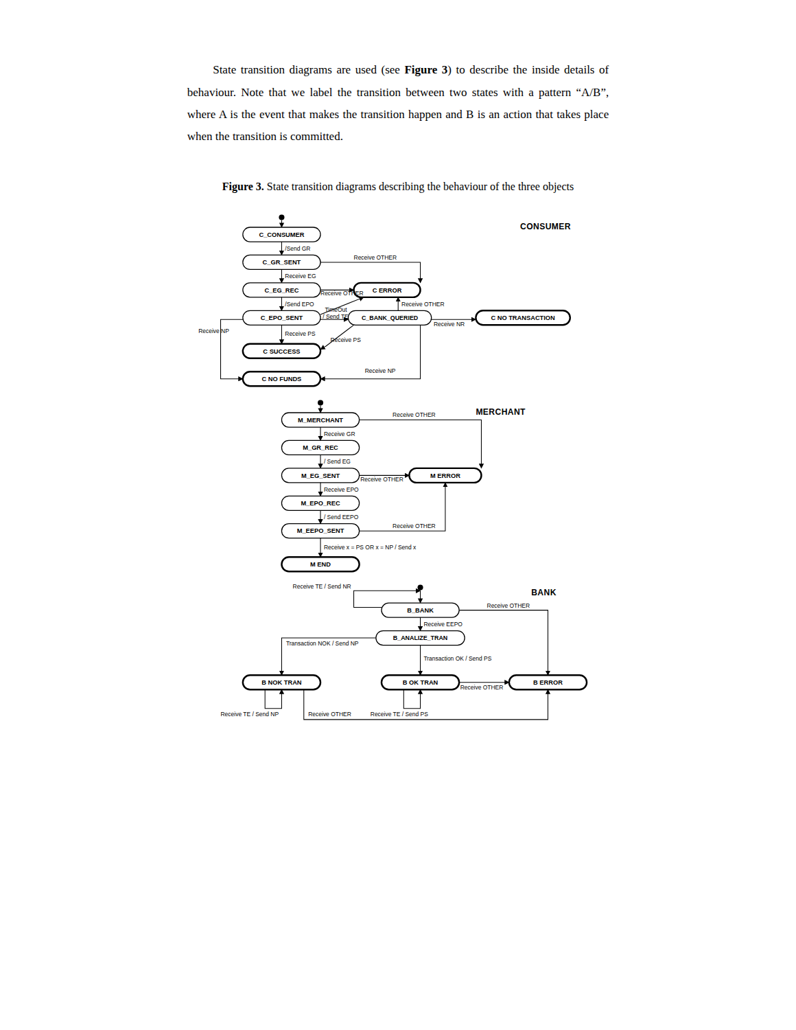State transition diagrams are used (see Figure 3) to describe the inside details of behaviour. Note that we label the transition between two states with a pattern “A/B”, where A is the event that makes the transition happen and B is an action that takes place when the transition is committed.
Figure 3. State transition diagrams describing the behaviour of the three objects
CONSUMER C_CONSUMER /Send GR C_GR_SENT Receive EG C_EG_REC /Send EPO C_EPO_SENT C ERROR C_BANK_QUERIED C NO TRANSACTION C SUCCESS C NO FUNDS Receive OTHER Receive OTHER TimeOut / Send TE Receive OTHER Receive NR Receive PS Receive PS Receive NP Receive NP
MERCHANT M_MERCHANT Receive GR M_GR_REC / Send EG M_EG_SENT Receive EPO M_EPO_REC / Send EEPO M_EEPO_SENT M ERROR M END Receive OTHER Receive OTHER Receive OTHER Receive x = PS OR x = NP / Send x
BANK B_BANK Receive TE / Send NR Receive EEPO B_ANALIZE_TRAN B NOK TRAN B OK TRAN B ERROR Transaction NOK / Send NP Transaction OK / Send PS Receive OTHER Receive OTHER Receive TE / Send NP Receive OTHER Receive TE / Send PS